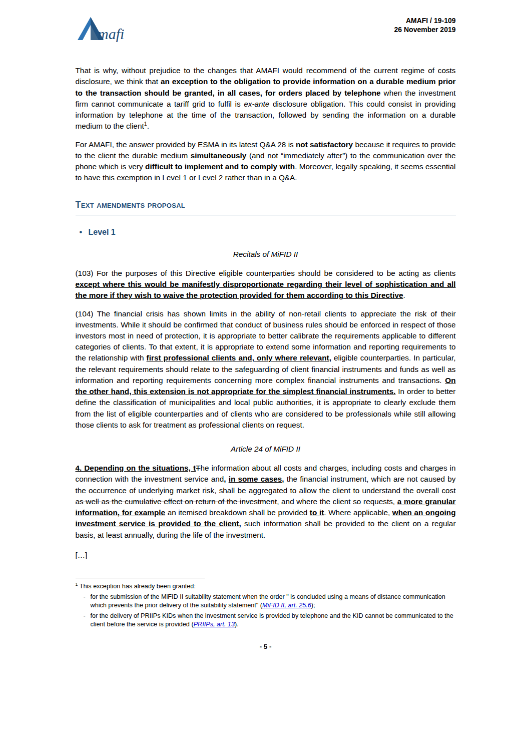mafi
AMAFI / 19-109
26 November 2019
That is why, without prejudice to the changes that AMAFI would recommend of the current regime of costs disclosure, we think that an exception to the obligation to provide information on a durable medium prior to the transaction should be granted, in all cases, for orders placed by telephone when the investment firm cannot communicate a tariff grid to fulfil is ex-ante disclosure obligation. This could consist in providing information by telephone at the time of the transaction, followed by sending the information on a durable medium to the client1.
For AMAFI, the answer provided by ESMA in its latest Q&A 28 is not satisfactory because it requires to provide to the client the durable medium simultaneously (and not “immediately after”) to the communication over the phone which is very difficult to implement and to comply with. Moreover, legally speaking, it seems essential to have this exemption in Level 1 or Level 2 rather than in a Q&A.
Text amendments proposal
Level 1
Recitals of MiFID II
(103) For the purposes of this Directive eligible counterparties should be considered to be acting as clients except where this would be manifestly disproportionate regarding their level of sophistication and all the more if they wish to waive the protection provided for them according to this Directive.
(104) The financial crisis has shown limits in the ability of non-retail clients to appreciate the risk of their investments. While it should be confirmed that conduct of business rules should be enforced in respect of those investors most in need of protection, it is appropriate to better calibrate the requirements applicable to different categories of clients. To that extent, it is appropriate to extend some information and reporting requirements to the relationship with first professional clients and, only where relevant, eligible counterparties. In particular, the relevant requirements should relate to the safeguarding of client financial instruments and funds as well as information and reporting requirements concerning more complex financial instruments and transactions. On the other hand, this extension is not appropriate for the simplest financial instruments. In order to better define the classification of municipalities and local public authorities, it is appropriate to clearly exclude them from the list of eligible counterparties and of clients who are considered to be professionals while still allowing those clients to ask for treatment as professional clients on request.
Article 24 of MiFID II
4. Depending on the situations, t The information about all costs and charges, including costs and charges in connection with the investment service and, in some cases, the financial instrument, which are not caused by the occurrence of underlying market risk, shall be aggregated to allow the client to understand the overall cost as well as the cumulative effect on return of the investment, and where the client so requests, a more granular information, for example an itemised breakdown shall be provided to it. Where applicable, when an ongoing investment service is provided to the client, such information shall be provided to the client on a regular basis, at least annually, during the life of the investment.
[…]
1 This exception has already been granted:
for the submission of the MiFID II suitability statement when the order " is concluded using a means of distance communication which prevents the prior delivery of the suitability statement" (MiFID II, art. 25.6);
for the delivery of PRIIPs KIDs when the investment service is provided by telephone and the KID cannot be communicated to the client before the service is provided (PRIIPs, art. 13).
- 5 -